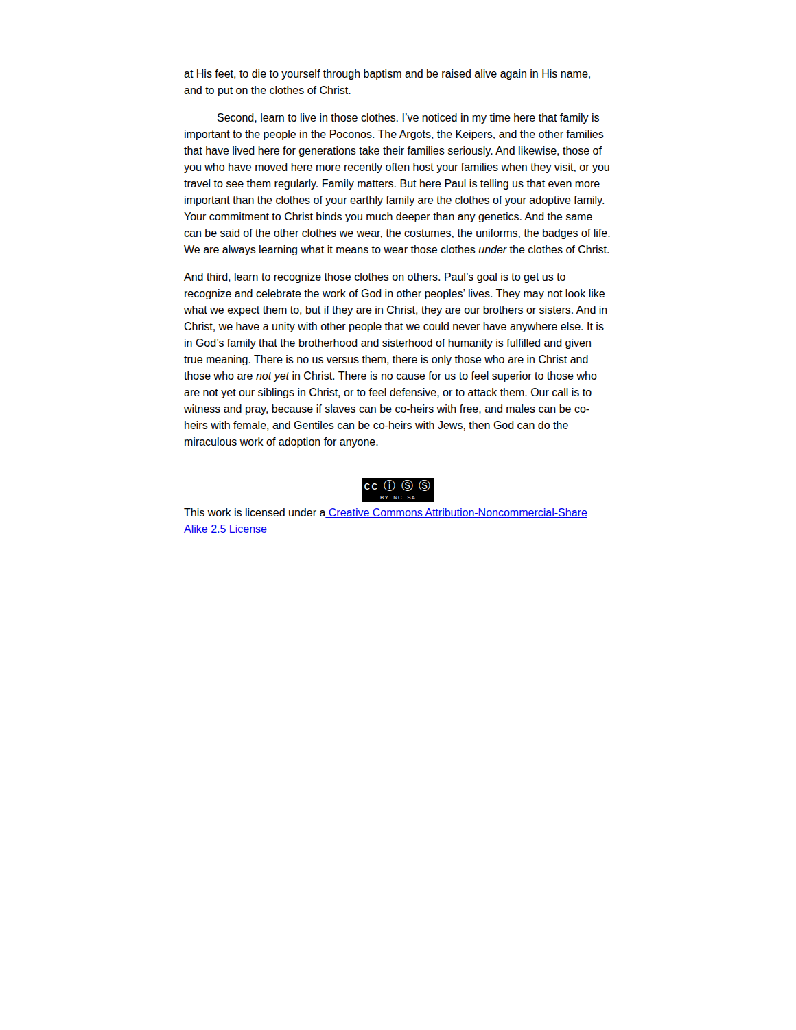at His feet, to die to yourself through baptism and be raised alive again in His name, and to put on the clothes of Christ.
Second, learn to live in those clothes. I’ve noticed in my time here that family is important to the people in the Poconos. The Argots, the Keipers, and the other families that have lived here for generations take their families seriously. And likewise, those of you who have moved here more recently often host your families when they visit, or you travel to see them regularly. Family matters. But here Paul is telling us that even more important than the clothes of your earthly family are the clothes of your adoptive family. Your commitment to Christ binds you much deeper than any genetics. And the same can be said of the other clothes we wear, the costumes, the uniforms, the badges of life. We are always learning what it means to wear those clothes under the clothes of Christ.
And third, learn to recognize those clothes on others. Paul’s goal is to get us to recognize and celebrate the work of God in other peoples’ lives. They may not look like what we expect them to, but if they are in Christ, they are our brothers or sisters. And in Christ, we have a unity with other people that we could never have anywhere else. It is in God’s family that the brotherhood and sisterhood of humanity is fulfilled and given true meaning. There is no us versus them, there is only those who are in Christ and those who are not yet in Christ. There is no cause for us to feel superior to those who are not yet our siblings in Christ, or to feel defensive, or to attack them. Our call is to witness and pray, because if slaves can be co-heirs with free, and males can be co-heirs with female, and Gentiles can be co-heirs with Jews, then God can do the miraculous work of adoption for anyone.
cc ⓘ Ⓢ Ⓢ
BY NC SA
This work is licensed under a Creative Commons Attribution-Noncommercial-Share Alike 2.5 License